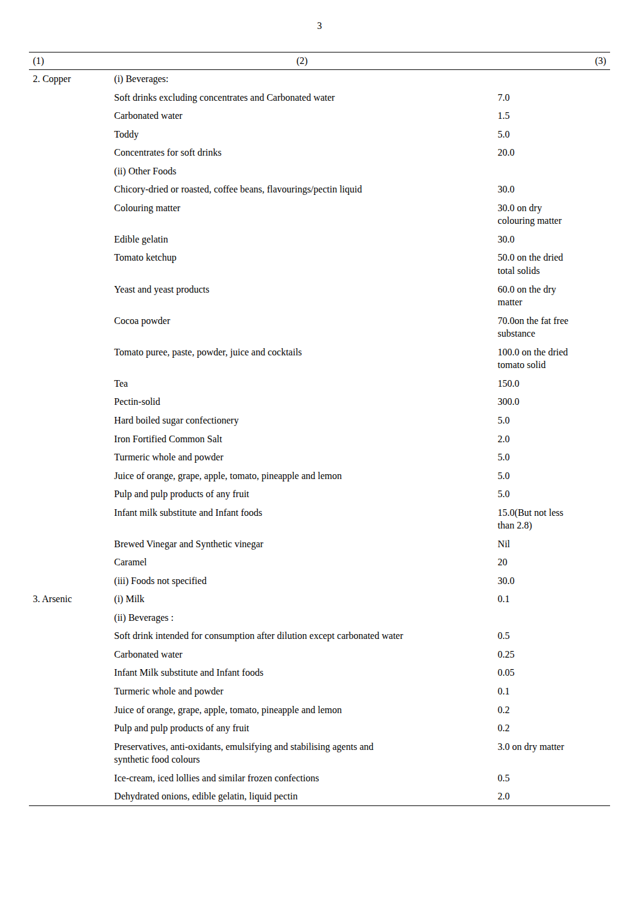3
| (1) | (2) | (3) |
| --- | --- | --- |
| 2. Copper | (i) Beverages: | |
| | Soft drinks excluding concentrates and Carbonated water | 7.0 |
| | Carbonated water | 1.5 |
| | Toddy | 5.0 |
| | Concentrates for soft drinks | 20.0 |
| | (ii) Other Foods | |
| | Chicory-dried or roasted, coffee beans, flavourings/pectin liquid | 30.0 |
| | Colouring matter | 30.0 on dry colouring matter |
| | Edible gelatin | 30.0 |
| | Tomato ketchup | 50.0 on the dried total solids |
| | Yeast and yeast products | 60.0 on the dry matter |
| | Cocoa powder | 70.0on the fat free substance |
| | Tomato puree, paste, powder, juice and cocktails | 100.0 on the dried tomato solid |
| | Tea | 150.0 |
| | Pectin-solid | 300.0 |
| | Hard boiled sugar confectionery | 5.0 |
| | Iron Fortified Common Salt | 2.0 |
| | Turmeric whole and powder | 5.0 |
| | Juice of orange, grape, apple, tomato, pineapple and lemon | 5.0 |
| | Pulp and pulp products of any fruit | 5.0 |
| | Infant milk substitute and Infant foods | 15.0(But not less than 2.8) |
| | Brewed Vinegar and Synthetic vinegar | Nil |
| | Caramel | 20 |
| | (iii) Foods not specified | 30.0 |
| 3. Arsenic | (i) Milk | 0.1 |
| | (ii) Beverages : | |
| | Soft drink intended for consumption after dilution except carbonated water | 0.5 |
| | Carbonated water | 0.25 |
| | Infant Milk substitute and Infant foods | 0.05 |
| | Turmeric whole and powder | 0.1 |
| | Juice of orange, grape, apple, tomato, pineapple and lemon | 0.2 |
| | Pulp and pulp products of any fruit | 0.2 |
| | Preservatives, anti-oxidants, emulsifying and stabilising agents and synthetic food colours | 3.0 on dry matter |
| | Ice-cream, iced lollies and similar frozen confections | 0.5 |
| | Dehydrated onions, edible gelatin, liquid pectin | 2.0 |